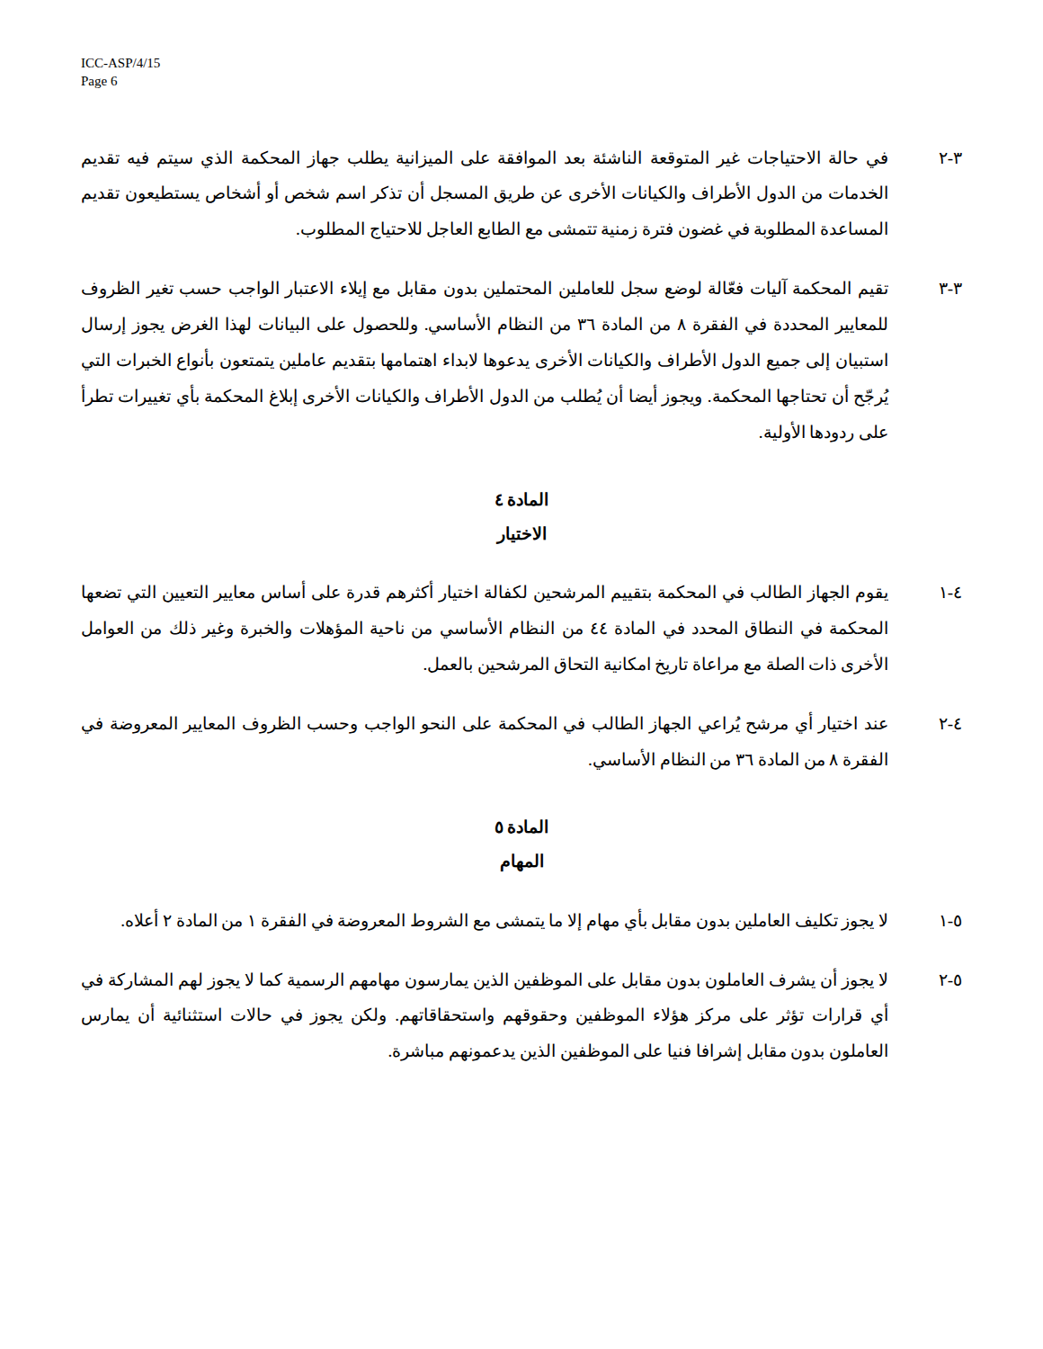ICC-ASP/4/15
Page 6
٣-٢
في حالة الاحتياجات غير المتوقعة الناشئة بعد الموافقة على الميزانية يطلب جهاز المحكمة الذي سيتم فيه تقديم الخدمات من الدول الأطراف والكيانات الأخرى عن طريق المسجل أن تذكر اسم شخص أو أشخاص يستطيعون تقديم المساعدة المطلوبة في غضون فترة زمنية تتمشى مع الطابع العاجل للاحتياج المطلوب.
٣-٣
تقيم المحكمة آليات فعّالة لوضع سجل للعاملين المحتملين بدون مقابل مع إيلاء الاعتبار الواجب حسب تغير الظروف للمعايير المحددة في الفقرة ٨ من المادة ٣٦ من النظام الأساسي. وللحصول على البيانات لهذا الغرض يجوز إرسال استبيان إلى جميع الدول الأطراف والكيانات الأخرى يدعوها لابداء اهتمامها بتقديم عاملين يتمتعون بأنواع الخبرات التي يُرجّح أن تحتاجها المحكمة. ويجوز أيضا أن يُطلب من الدول الأطراف والكيانات الأخرى إبلاغ المحكمة بأي تغييرات تطرأ على ردودها الأولية.
المادة ٤
الاختيار
٤-١
يقوم الجهاز الطالب في المحكمة بتقييم المرشحين لكفالة اختيار أكثرهم قدرة على أساس معايير التعيين التي تضعها المحكمة في النطاق المحدد في المادة ٤٤ من النظام الأساسي من ناحية المؤهلات والخبرة وغير ذلك من العوامل الأخرى ذات الصلة مع مراعاة تاريخ امكانية التحاق المرشحين بالعمل.
٤-٢
عند اختيار أي مرشح يُراعي الجهاز الطالب في المحكمة على النحو الواجب وحسب الظروف المعايير المعروضة في الفقرة ٨ من المادة ٣٦ من النظام الأساسي.
المادة ٥
المهام
٥-١
لا يجوز تكليف العاملين بدون مقابل بأي مهام إلا ما يتمشى مع الشروط المعروضة في الفقرة ١ من المادة ٢ أعلاه.
٥-٢
لا يجوز أن يشرف العاملون بدون مقابل على الموظفين الذين يمارسون مهامهم الرسمية كما لا يجوز لهم المشاركة في أي قرارات تؤثر على مركز هؤلاء الموظفين وحقوقهم واستحقاقاتهم. ولكن يجوز في حالات استثنائية أن يمارس العاملون بدون مقابل إشرافا فنيا على الموظفين الذين يدعمونهم مباشرة.